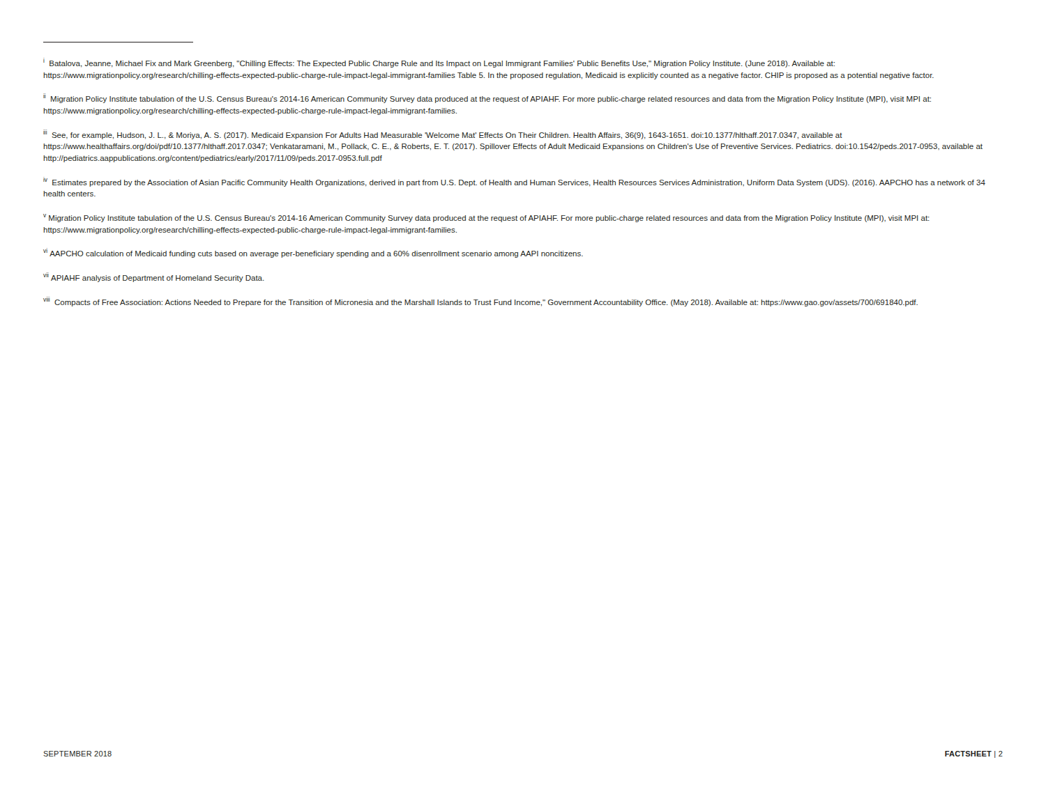i Batalova, Jeanne, Michael Fix and Mark Greenberg, "Chilling Effects: The Expected Public Charge Rule and Its Impact on Legal Immigrant Families' Public Benefits Use," Migration Policy Institute. (June 2018). Available at: https://www.migrationpolicy.org/research/chilling-effects-expected-public-charge-rule-impact-legal-immigrant-families Table 5. In the proposed regulation, Medicaid is explicitly counted as a negative factor. CHIP is proposed as a potential negative factor.
ii Migration Policy Institute tabulation of the U.S. Census Bureau's 2014-16 American Community Survey data produced at the request of APIAHF. For more public-charge related resources and data from the Migration Policy Institute (MPI), visit MPI at: https://www.migrationpolicy.org/research/chilling-effects-expected-public-charge-rule-impact-legal-immigrant-families.
iii See, for example, Hudson, J. L., & Moriya, A. S. (2017). Medicaid Expansion For Adults Had Measurable 'Welcome Mat' Effects On Their Children. Health Affairs, 36(9), 1643-1651. doi:10.1377/hlthaff.2017.0347, available at https://www.healthaffairs.org/doi/pdf/10.1377/hlthaff.2017.0347; Venkataramani, M., Pollack, C. E., & Roberts, E. T. (2017). Spillover Effects of Adult Medicaid Expansions on Children's Use of Preventive Services. Pediatrics. doi:10.1542/peds.2017-0953, available at http://pediatrics.aappublications.org/content/pediatrics/early/2017/11/09/peds.2017-0953.full.pdf
iv Estimates prepared by the Association of Asian Pacific Community Health Organizations, derived in part from U.S. Dept. of Health and Human Services, Health Resources Services Administration, Uniform Data System (UDS). (2016). AAPCHO has a network of 34 health centers.
v Migration Policy Institute tabulation of the U.S. Census Bureau's 2014-16 American Community Survey data produced at the request of APIAHF. For more public-charge related resources and data from the Migration Policy Institute (MPI), visit MPI at: https://www.migrationpolicy.org/research/chilling-effects-expected-public-charge-rule-impact-legal-immigrant-families.
vi AAPCHO calculation of Medicaid funding cuts based on average per-beneficiary spending and a 60% disenrollment scenario among AAPI noncitizens.
vii APIAHF analysis of Department of Homeland Security Data.
viii Compacts of Free Association: Actions Needed to Prepare for the Transition of Micronesia and the Marshall Islands to Trust Fund Income," Government Accountability Office. (May 2018). Available at: https://www.gao.gov/assets/700/691840.pdf.
SEPTEMBER 2018
FACTSHEET | 2